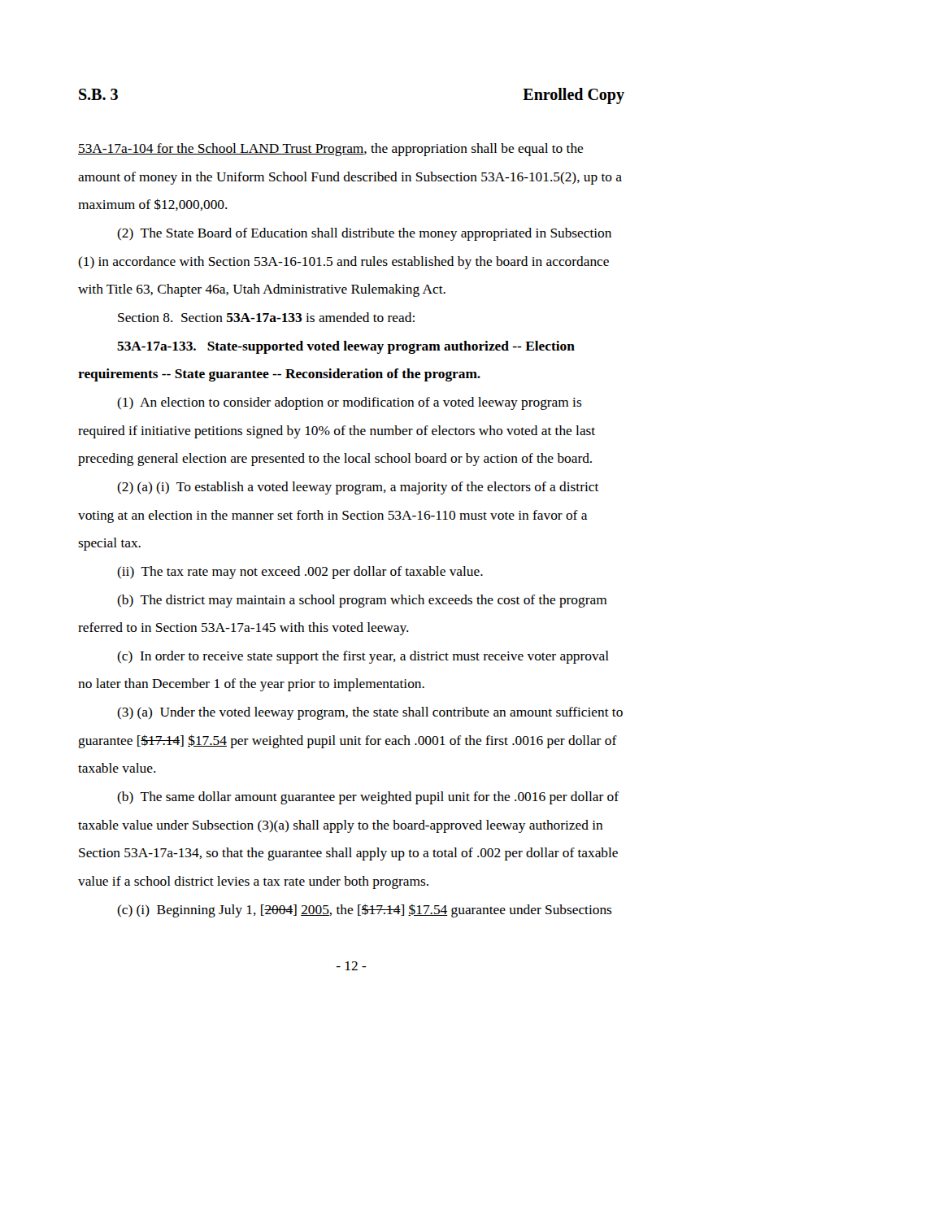S.B. 3 Enrolled Copy
53A-17a-104 for the School LAND Trust Program, the appropriation shall be equal to the amount of money in the Uniform School Fund described in Subsection 53A-16-101.5(2), up to a maximum of $12,000,000.
(2) The State Board of Education shall distribute the money appropriated in Subsection (1) in accordance with Section 53A-16-101.5 and rules established by the board in accordance with Title 63, Chapter 46a, Utah Administrative Rulemaking Act.
Section 8. Section 53A-17a-133 is amended to read:
53A-17a-133. State-supported voted leeway program authorized -- Election
requirements -- State guarantee -- Reconsideration of the program.
(1) An election to consider adoption or modification of a voted leeway program is required if initiative petitions signed by 10% of the number of electors who voted at the last preceding general election are presented to the local school board or by action of the board.
(2) (a) (i) To establish a voted leeway program, a majority of the electors of a district voting at an election in the manner set forth in Section 53A-16-110 must vote in favor of a special tax.
(ii) The tax rate may not exceed .002 per dollar of taxable value.
(b) The district may maintain a school program which exceeds the cost of the program referred to in Section 53A-17a-145 with this voted leeway.
(c) In order to receive state support the first year, a district must receive voter approval no later than December 1 of the year prior to implementation.
(3) (a) Under the voted leeway program, the state shall contribute an amount sufficient to guarantee [$17.14] $17.54 per weighted pupil unit for each .0001 of the first .0016 per dollar of taxable value.
(b) The same dollar amount guarantee per weighted pupil unit for the .0016 per dollar of taxable value under Subsection (3)(a) shall apply to the board-approved leeway authorized in Section 53A-17a-134, so that the guarantee shall apply up to a total of .002 per dollar of taxable value if a school district levies a tax rate under both programs.
(c) (i) Beginning July 1, [2004] 2005, the [$17.14] $17.54 guarantee under Subsections
- 12 -